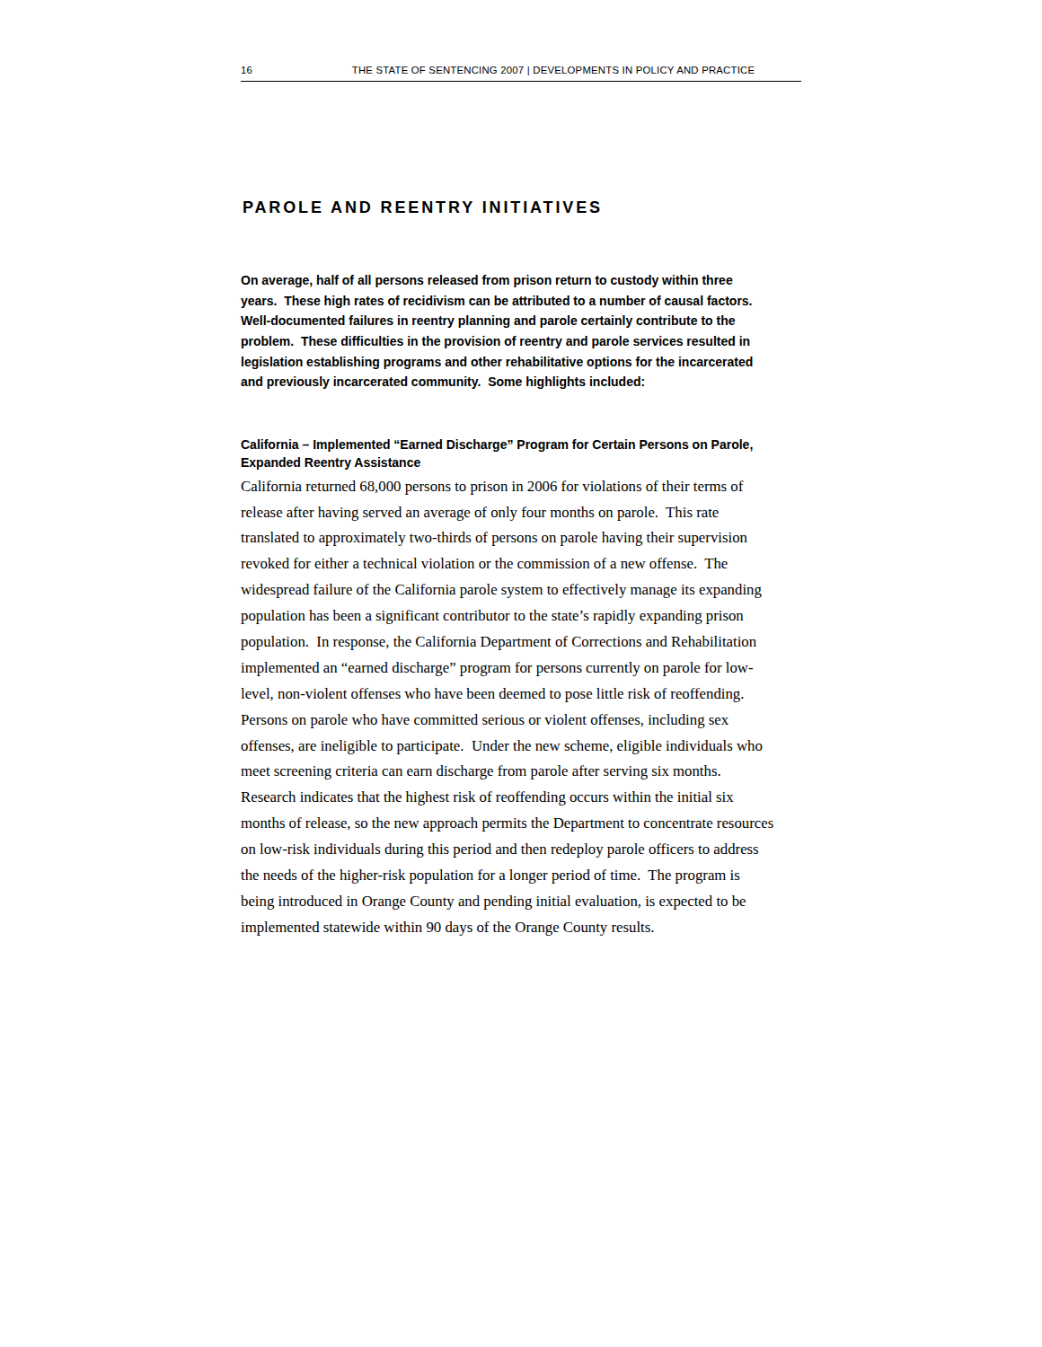16
The State of Sentencing 2007 | Developments in Policy and Practice
PAROLE AND REENTRY INITIATIVES
On average, half of all persons released from prison return to custody within three years. These high rates of recidivism can be attributed to a number of causal factors. Well-documented failures in reentry planning and parole certainly contribute to the problem. These difficulties in the provision of reentry and parole services resulted in legislation establishing programs and other rehabilitative options for the incarcerated and previously incarcerated community. Some highlights included:
California – Implemented “Earned Discharge” Program for Certain Persons on Parole, Expanded Reentry Assistance
California returned 68,000 persons to prison in 2006 for violations of their terms of release after having served an average of only four months on parole. This rate translated to approximately two-thirds of persons on parole having their supervision revoked for either a technical violation or the commission of a new offense. The widespread failure of the California parole system to effectively manage its expanding population has been a significant contributor to the state’s rapidly expanding prison population. In response, the California Department of Corrections and Rehabilitation implemented an “earned discharge” program for persons currently on parole for low-level, non-violent offenses who have been deemed to pose little risk of reoffending. Persons on parole who have committed serious or violent offenses, including sex offenses, are ineligible to participate. Under the new scheme, eligible individuals who meet screening criteria can earn discharge from parole after serving six months. Research indicates that the highest risk of reoffending occurs within the initial six months of release, so the new approach permits the Department to concentrate resources on low-risk individuals during this period and then redeploy parole officers to address the needs of the higher-risk population for a longer period of time. The program is being introduced in Orange County and pending initial evaluation, is expected to be implemented statewide within 90 days of the Orange County results.